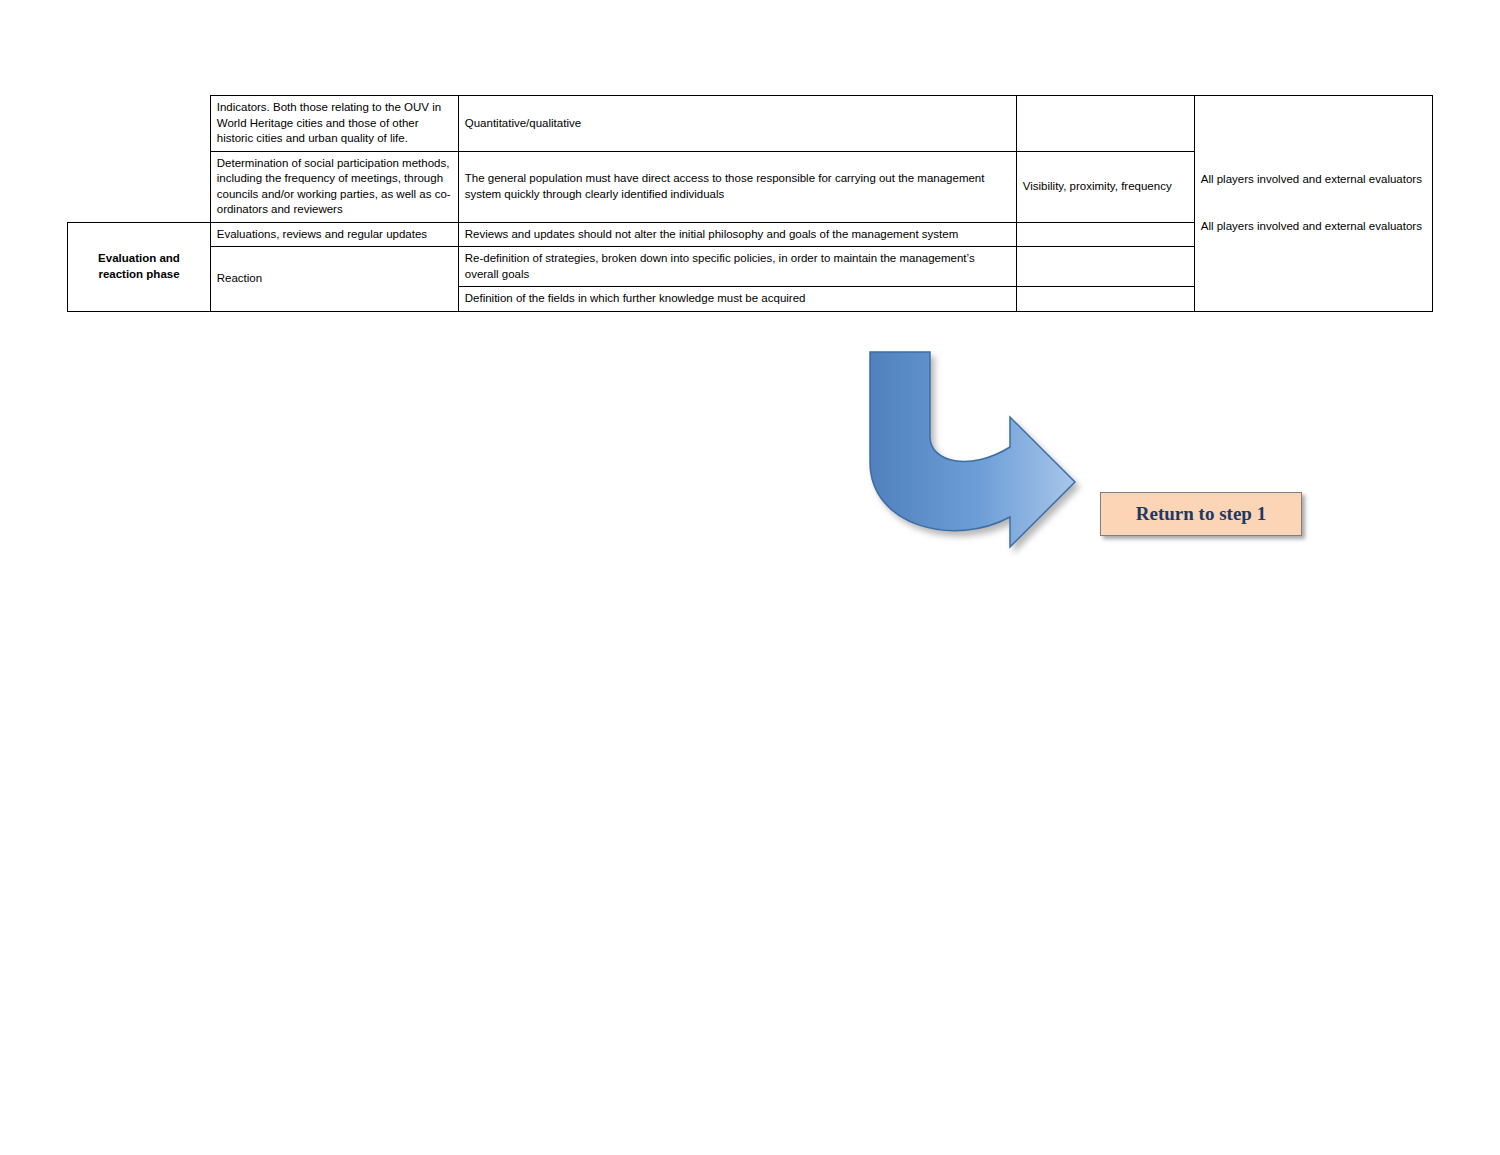| | Indicators. Both those relating to the OUV in World Heritage cities and those of other historic cities and urban quality of life. | Quantitative/qualitative | | All players involved and external evaluators All players involved and external evaluators |
| Determination of social participation methods, including the frequency of meetings, through councils and/or working parties, as well as co-ordinators and reviewers | The general population must have direct access to those responsible for carrying out the management system quickly through clearly identified individuals | Visibility, proximity, frequency |
| Evaluation and reaction phase | Evaluations, reviews and regular updates | Reviews and updates should not alter the initial philosophy and goals of the management system | |
| Reaction | Re-definition of strategies, broken down into specific policies, in order to maintain the management’s overall goals | |
| Definition of the fields in which further knowledge must be acquired | |
Return to step 1